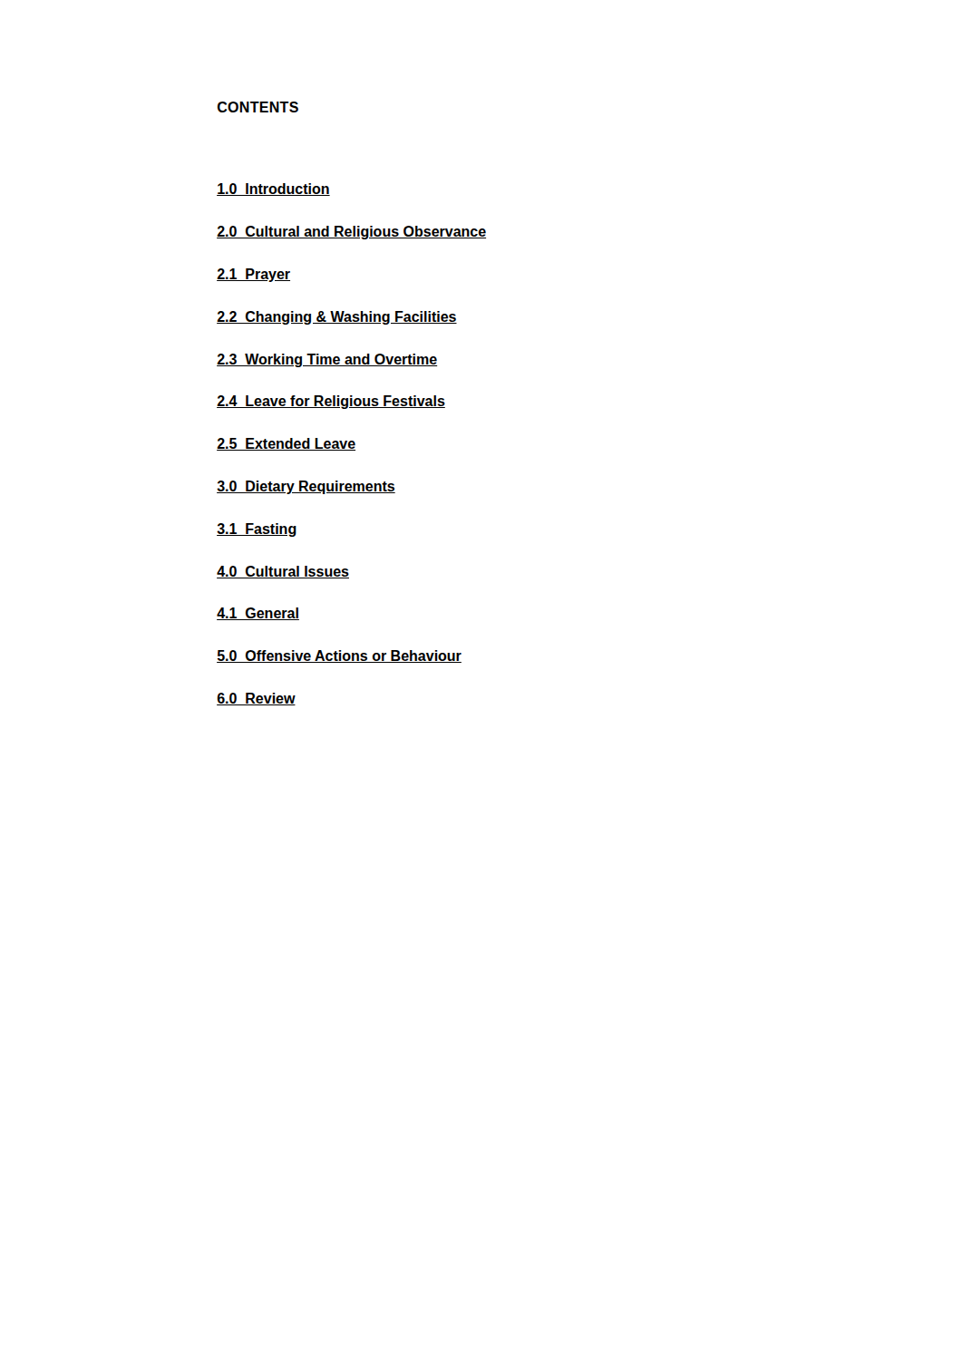CONTENTS
1.0 Introduction
2.0 Cultural and Religious Observance
2.1 Prayer
2.2 Changing & Washing Facilities
2.3 Working Time and Overtime
2.4 Leave for Religious Festivals
2.5 Extended Leave
3.0 Dietary Requirements
3.1 Fasting
4.0 Cultural Issues
4.1 General
5.0 Offensive Actions or Behaviour
6.0 Review